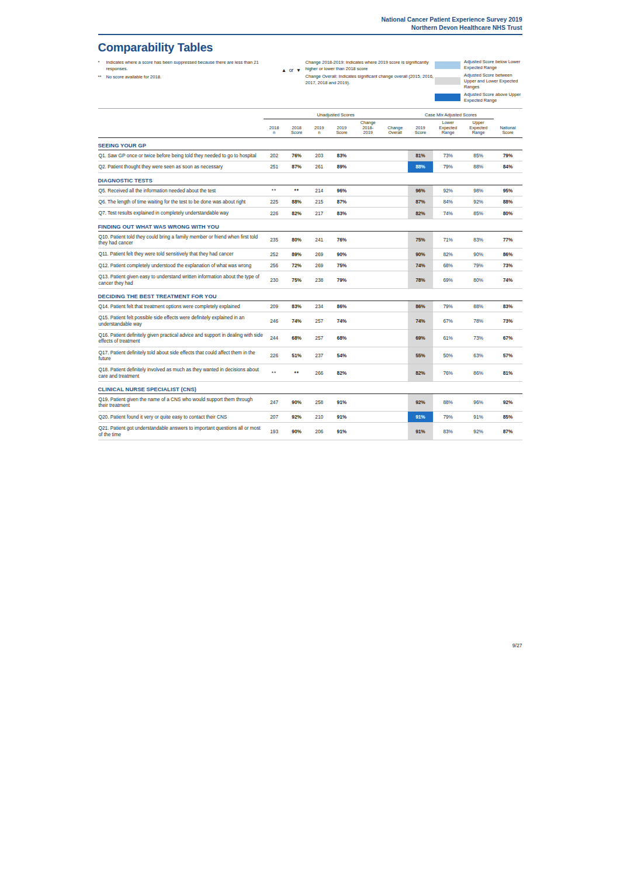National Cancer Patient Experience Survey 2019
Northern Devon Healthcare NHS Trust
Comparability Tables
*
Indicates where a score has been suppressed because there are less than 21 responses.
**
No score available for 2018.
▲ or ▼
Change 2018-2019: Indicates where 2019 score is significantly higher or lower than 2018 score
Change Overall: Indicates significant change overall (2015, 2016, 2017, 2018 and 2019).
Adjusted Score below Lower Expected Range
Adjusted Score between Upper and Lower Expected Ranges
Adjusted Score above Upper Expected Range
| | Unadjusted Scores | Case Mix Adjusted Scores | |
| | 2018 n | 2018 Score | 2019 n | 2019 Score | Change 2018- 2019 | Change Overall | 2019 Score | Lower Expected Range | Upper Expected Range | National Score |
| SEEING YOUR GP |
| Q1. Saw GP once or twice before being told they needed to go to hospital | 202 | 76% | 203 | 83% | | | 81% | 73% | 85% | 79% |
| Q2. Patient thought they were seen as soon as necessary | 251 | 87% | 261 | 89% | | | 88% | 79% | 88% | 84% |
| DIAGNOSTIC TESTS |
| Q5. Received all the information needed about the test | ** | ** | 214 | 96% | | | 96% | 92% | 98% | 95% |
| Q6. The length of time waiting for the test to be done was about right | 225 | 88% | 215 | 87% | | | 87% | 84% | 92% | 88% |
| Q7. Test results explained in completely understandable way | 226 | 82% | 217 | 83% | | | 82% | 74% | 85% | 80% |
| FINDING OUT WHAT WAS WRONG WITH YOU |
| Q10. Patient told they could bring a family member or friend when first told they had cancer | 235 | 80% | 241 | 76% | | | 75% | 71% | 83% | 77% |
| Q11. Patient felt they were told sensitively that they had cancer | 252 | 89% | 269 | 90% | | | 90% | 82% | 90% | 86% |
| Q12. Patient completely understood the explanation of what was wrong | 256 | 72% | 269 | 75% | | | 74% | 68% | 79% | 73% |
| Q13. Patient given easy to understand written information about the type of cancer they had | 230 | 75% | 238 | 79% | | | 78% | 69% | 80% | 74% |
| DECIDING THE BEST TREATMENT FOR YOU |
| Q14. Patient felt that treatment options were completely explained | 209 | 83% | 234 | 86% | | | 86% | 79% | 88% | 83% |
| Q15. Patient felt possible side effects were definitely explained in an understandable way | 246 | 74% | 257 | 74% | | | 74% | 67% | 78% | 73% |
| Q16. Patient definitely given practical advice and support in dealing with side effects of treatment | 244 | 68% | 257 | 68% | | | 69% | 61% | 73% | 67% |
| Q17. Patient definitely told about side effects that could affect them in the future | 226 | 51% | 237 | 54% | | | 55% | 50% | 63% | 57% |
| Q18. Patient definitely involved as much as they wanted in decisions about care and treatment | ** | ** | 266 | 82% | | | 82% | 76% | 86% | 81% |
| CLINICAL NURSE SPECIALIST (CNS) |
| Q19. Patient given the name of a CNS who would support them through their treatment | 247 | 90% | 258 | 91% | | | 92% | 88% | 96% | 92% |
| Q20. Patient found it very or quite easy to contact their CNS | 207 | 92% | 210 | 91% | | | 91% | 79% | 91% | 85% |
| Q21. Patient got understandable answers to important questions all or most of the time | 193 | 90% | 206 | 91% | | | 91% | 83% | 92% | 87% |
9/27